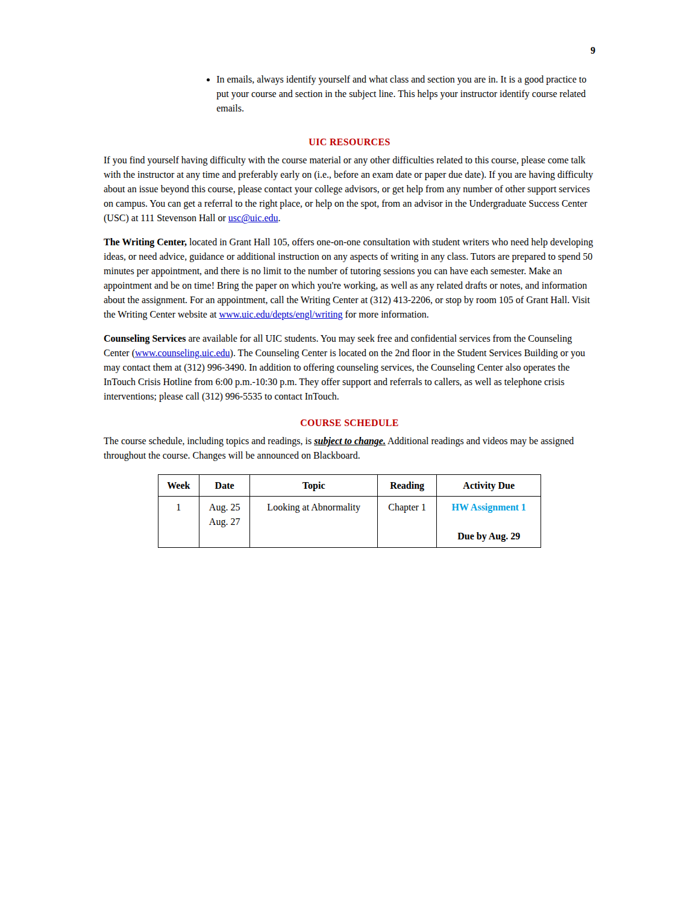9
In emails, always identify yourself and what class and section you are in. It is a good practice to put your course and section in the subject line. This helps your instructor identify course related emails.
UIC RESOURCES
If you find yourself having difficulty with the course material or any other difficulties related to this course, please come talk with the instructor at any time and preferably early on (i.e., before an exam date or paper due date). If you are having difficulty about an issue beyond this course, please contact your college advisors, or get help from any number of other support services on campus. You can get a referral to the right place, or help on the spot, from an advisor in the Undergraduate Success Center (USC) at 111 Stevenson Hall or usc@uic.edu.
The Writing Center, located in Grant Hall 105, offers one-on-one consultation with student writers who need help developing ideas, or need advice, guidance or additional instruction on any aspects of writing in any class. Tutors are prepared to spend 50 minutes per appointment, and there is no limit to the number of tutoring sessions you can have each semester. Make an appointment and be on time! Bring the paper on which you're working, as well as any related drafts or notes, and information about the assignment. For an appointment, call the Writing Center at (312) 413-2206, or stop by room 105 of Grant Hall. Visit the Writing Center website at www.uic.edu/depts/engl/writing for more information.
Counseling Services are available for all UIC students. You may seek free and confidential services from the Counseling Center (www.counseling.uic.edu). The Counseling Center is located on the 2nd floor in the Student Services Building or you may contact them at (312) 996-3490. In addition to offering counseling services, the Counseling Center also operates the InTouch Crisis Hotline from 6:00 p.m.-10:30 p.m. They offer support and referrals to callers, as well as telephone crisis interventions; please call (312) 996-5535 to contact InTouch.
COURSE SCHEDULE
The course schedule, including topics and readings, is subject to change. Additional readings and videos may be assigned throughout the course. Changes will be announced on Blackboard.
| Week | Date | Topic | Reading | Activity Due |
| --- | --- | --- | --- | --- |
| 1 | Aug. 25 Aug. 27 | Looking at Abnormality | Chapter 1 | HW Assignment 1 Due by Aug. 29 |